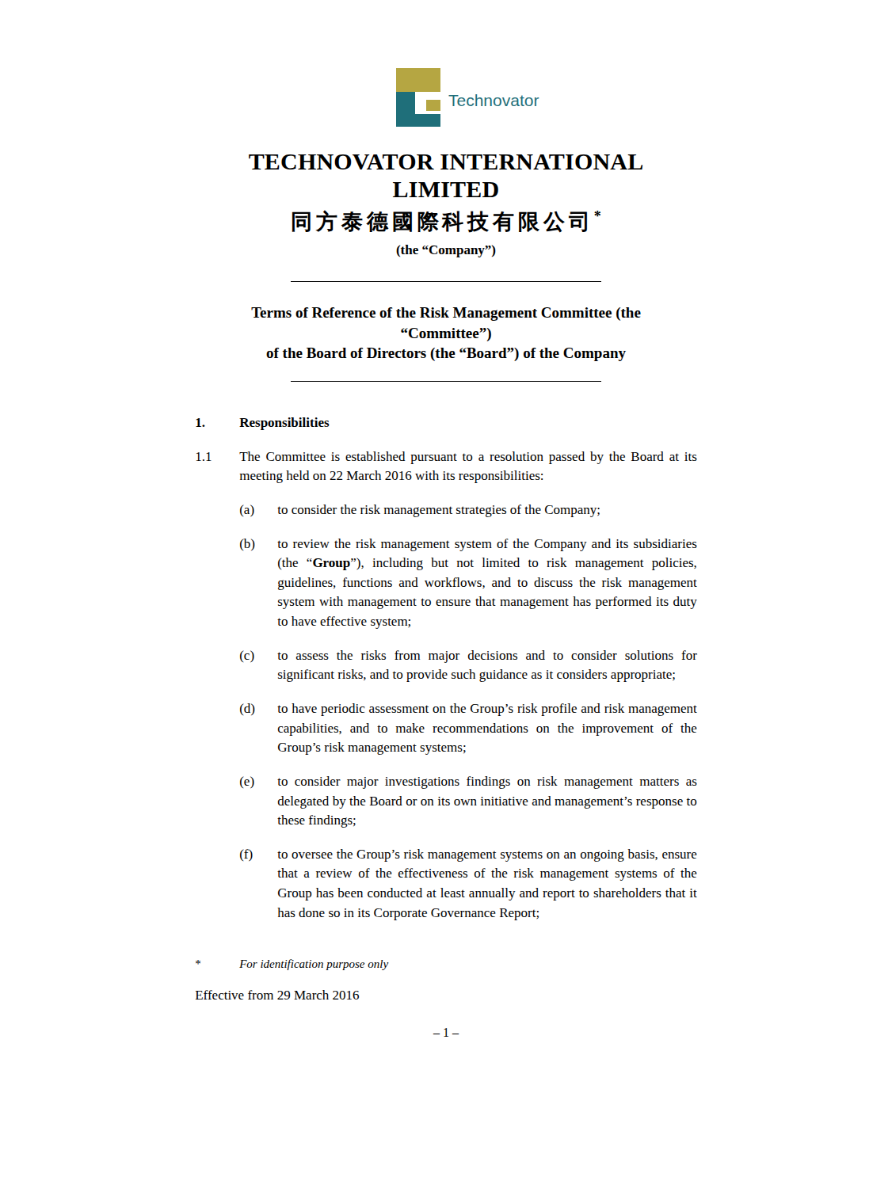Technovator
TECHNOVATOR INTERNATIONAL LIMITED
同方泰德國際科技有限公司*
(the “Company”)
Terms of Reference of the Risk Management Committee (the “Committee”)
of the Board of Directors (the “Board”) of the Company
1. Responsibilities
1.1
The Committee is established pursuant to a resolution passed by the Board at its meeting held on 22 March 2016 with its responsibilities:
(a) to consider the risk management strategies of the Company;
(b) to review the risk management system of the Company and its subsidiaries (the “Group”), including but not limited to risk management policies, guidelines, functions and workflows, and to discuss the risk management system with management to ensure that management has performed its duty to have effective system;
(c) to assess the risks from major decisions and to consider solutions for significant risks, and to provide such guidance as it considers appropriate;
(d) to have periodic assessment on the Group’s risk profile and risk management capabilities, and to make recommendations on the improvement of the Group’s risk management systems;
(e) to consider major investigations findings on risk management matters as delegated by the Board or on its own initiative and management’s response to these findings;
(f) to oversee the Group’s risk management systems on an ongoing basis, ensure that a review of the effectiveness of the risk management systems of the Group has been conducted at least annually and report to shareholders that it has done so in its Corporate Governance Report;
* For identification purpose only
Effective from 29 March 2016
– 1 –